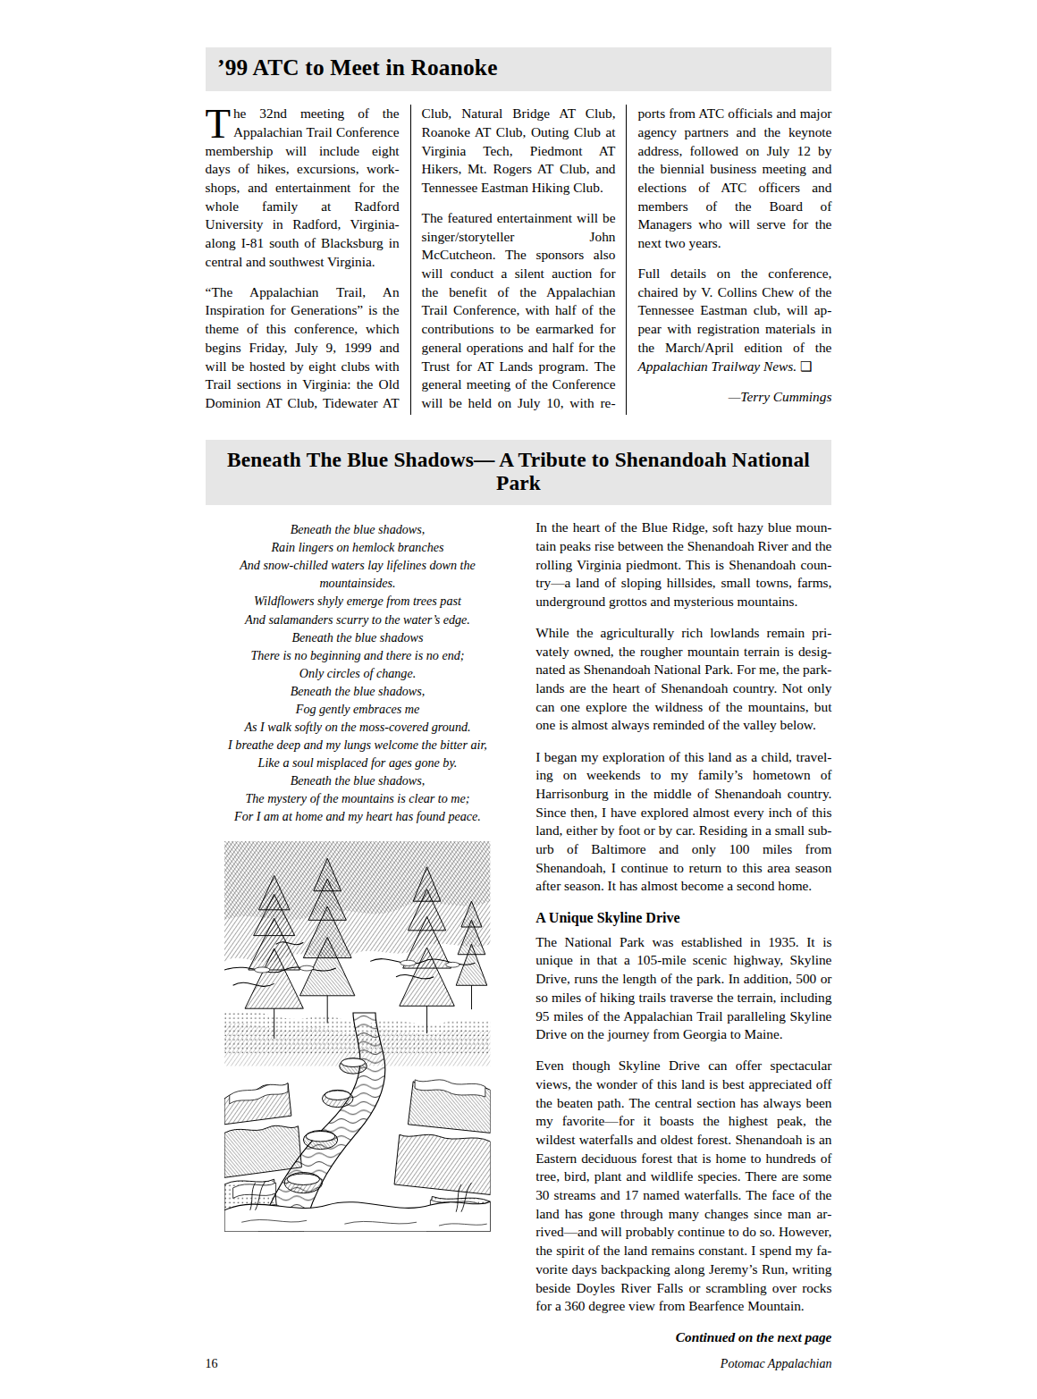’99 ATC to Meet in Roanoke
The 32nd meeting of the Appalachian Trail Conference membership will include eight days of hikes, excursions, workshops, and entertainment for the whole family at Radford University in Radford, Virginia-along I-81 south of Blacksburg in central and southwest Virginia.
“The Appalachian Trail, An Inspiration for Generations” is the theme of this conference, which begins Friday, July 9, 1999 and will be hosted by eight clubs with Trail sections in Virginia: the Old Dominion AT Club, Tidewater AT Club, Natural Bridge AT Club, Roanoke AT Club, Outing Club at Virginia Tech, Piedmont AT Hikers, Mt. Rogers AT Club, and Tennessee Eastman Hiking Club.
The featured entertainment will be singer/storyteller John McCutcheon. The sponsors also will conduct a silent auction for the benefit of the Appalachian Trail Conference, with half of the contributions to be earmarked for general operations and half for the Trust for AT Lands program. The general meeting of the Conference will be held on July 10, with reports from ATC officials and major agency partners and the keynote address, followed on July 12 by the biennial business meeting and elections of ATC officers and members of the Board of Managers who will serve for the next two years.
Full details on the conference, chaired by V. Collins Chew of the Tennessee Eastman club, will appear with registration materials in the March/April edition of the Appalachian Trailway News. ❑
—Terry Cummings
Beneath The Blue Shadows— A Tribute to Shenandoah National Park
Beneath the blue shadows,
Rain lingers on hemlock branches
And snow-chilled waters lay lifelines down the mountainsides.
Wildflowers shyly emerge from trees past
And salamanders scurry to the water’s edge.
Beneath the blue shadows
There is no beginning and there is no end;
Only circles of change.
Beneath the blue shadows,
Fog gently embraces me
As I walk softly on the moss-covered ground.
I breathe deep and my lungs welcome the bitter air,
Like a soul misplaced for ages gone by.
Beneath the blue shadows,
The mystery of the mountains is clear to me;
For I am at home and my heart has found peace.
In the heart of the Blue Ridge, soft hazy blue mountain peaks rise between the Shenandoah River and the rolling Virginia piedmont. This is Shenandoah country—a land of sloping hillsides, small towns, farms, underground grottos and mysterious mountains.
While the agriculturally rich lowlands remain privately owned, the rougher mountain terrain is designated as Shenandoah National Park. For me, the parklands are the heart of Shenandoah country. Not only can one explore the wildness of the mountains, but one is almost always reminded of the valley below.
I began my exploration of this land as a child, traveling on weekends to my family’s hometown of Harrisonburg in the middle of Shenandoah country. Since then, I have explored almost every inch of this land, either by foot or by car. Residing in a small suburb of Baltimore and only 100 miles from Shenandoah, I continue to return to this area season after season. It has almost become a second home.
A Unique Skyline Drive
The National Park was established in 1935. It is unique in that a 105-mile scenic highway, Skyline Drive, runs the length of the park. In addition, 500 or so miles of hiking trails traverse the terrain, including 95 miles of the Appalachian Trail paralleling Skyline Drive on the journey from Georgia to Maine.
Even though Skyline Drive can offer spectacular views, the wonder of this land is best appreciated off the beaten path. The central section has always been my favorite—for it boasts the highest peak, the wildest waterfalls and oldest forest. Shenandoah is an Eastern deciduous forest that is home to hundreds of tree, bird, plant and wildlife species. There are some 30 streams and 17 named waterfalls. The face of the land has gone through many changes since man arrived—and will probably continue to do so. However, the spirit of the land remains constant. I spend my favorite days backpacking along Jeremy’s Run, writing beside Doyles River Falls or scrambling over rocks for a 360 degree view from Bearfence Mountain.
Continued on the next page
16
Potomac Appalachian